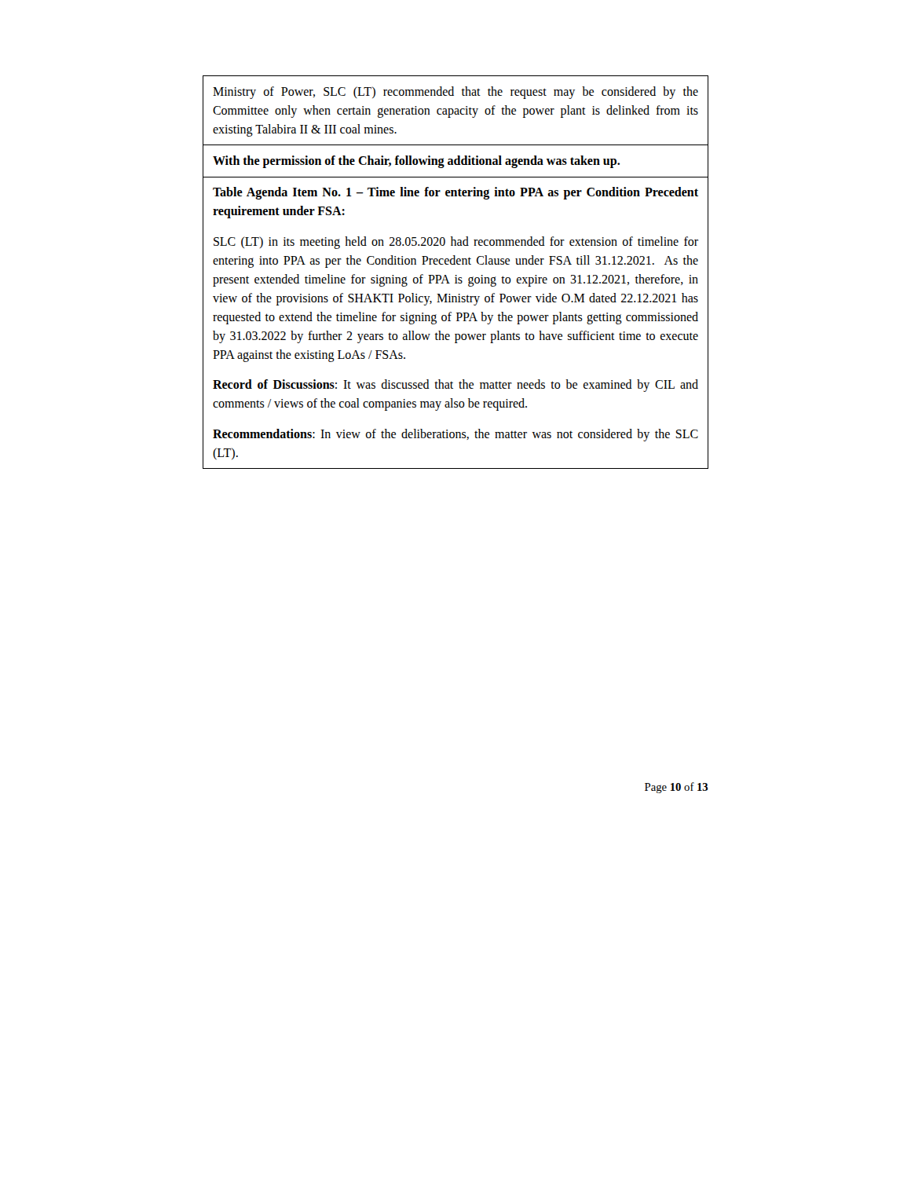Ministry of Power, SLC (LT) recommended that the request may be considered by the Committee only when certain generation capacity of the power plant is delinked from its existing Talabira II & III coal mines.
With the permission of the Chair, following additional agenda was taken up.
Table Agenda Item No. 1 – Time line for entering into PPA as per Condition Precedent requirement under FSA:
SLC (LT) in its meeting held on 28.05.2020 had recommended for extension of timeline for entering into PPA as per the Condition Precedent Clause under FSA till 31.12.2021. As the present extended timeline for signing of PPA is going to expire on 31.12.2021, therefore, in view of the provisions of SHAKTI Policy, Ministry of Power vide O.M dated 22.12.2021 has requested to extend the timeline for signing of PPA by the power plants getting commissioned by 31.03.2022 by further 2 years to allow the power plants to have sufficient time to execute PPA against the existing LoAs / FSAs.
Record of Discussions: It was discussed that the matter needs to be examined by CIL and comments / views of the coal companies may also be required.
Recommendations: In view of the deliberations, the matter was not considered by the SLC (LT).
Page 10 of 13